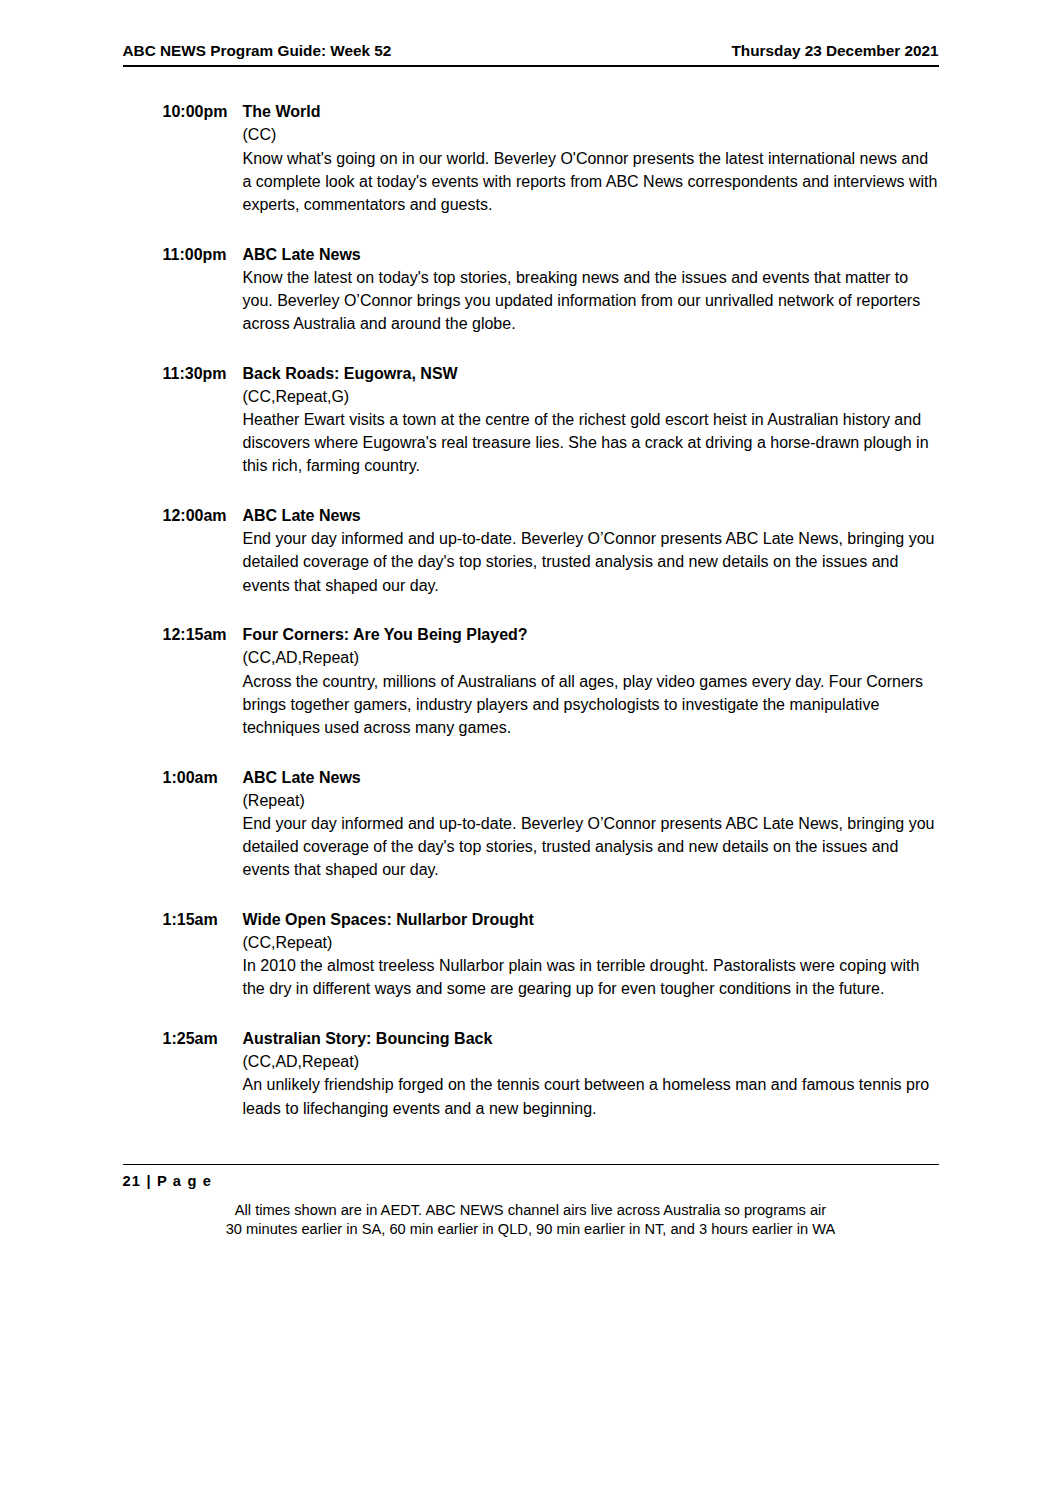ABC NEWS Program Guide: Week 52 Thursday 23 December 2021
10:00pm
The World
(CC)
Know what's going on in our world. Beverley O'Connor presents the latest international news and a complete look at today's events with reports from ABC News correspondents and interviews with experts, commentators and guests.
11:00pm
ABC Late News
Know the latest on today's top stories, breaking news and the issues and events that matter to you. Beverley O’Connor brings you updated information from our unrivalled network of reporters across Australia and around the globe.
11:30pm
Back Roads: Eugowra, NSW
(CC,Repeat,G)
Heather Ewart visits a town at the centre of the richest gold escort heist in Australian history and discovers where Eugowra's real treasure lies. She has a crack at driving a horse-drawn plough in this rich, farming country.
12:00am
ABC Late News
End your day informed and up-to-date. Beverley O’Connor presents ABC Late News, bringing you detailed coverage of the day's top stories, trusted analysis and new details on the issues and events that shaped our day.
12:15am
Four Corners: Are You Being Played?
(CC,AD,Repeat)
Across the country, millions of Australians of all ages, play video games every day. Four Corners brings together gamers, industry players and psychologists to investigate the manipulative techniques used across many games.
1:00am
ABC Late News
(Repeat)
End your day informed and up-to-date. Beverley O’Connor presents ABC Late News, bringing you detailed coverage of the day's top stories, trusted analysis and new details on the issues and events that shaped our day.
1:15am
Wide Open Spaces: Nullarbor Drought
(CC,Repeat)
In 2010 the almost treeless Nullarbor plain was in terrible drought. Pastoralists were coping with the dry in different ways and some are gearing up for even tougher conditions in the future.
1:25am
Australian Story: Bouncing Back
(CC,AD,Repeat)
An unlikely friendship forged on the tennis court between a homeless man and famous tennis pro leads to lifechanging events and a new beginning.
21 | P a g e
All times shown are in AEDT. ABC NEWS channel airs live across Australia so programs air
30 minutes earlier in SA, 60 min earlier in QLD, 90 min earlier in NT, and 3 hours earlier in WA